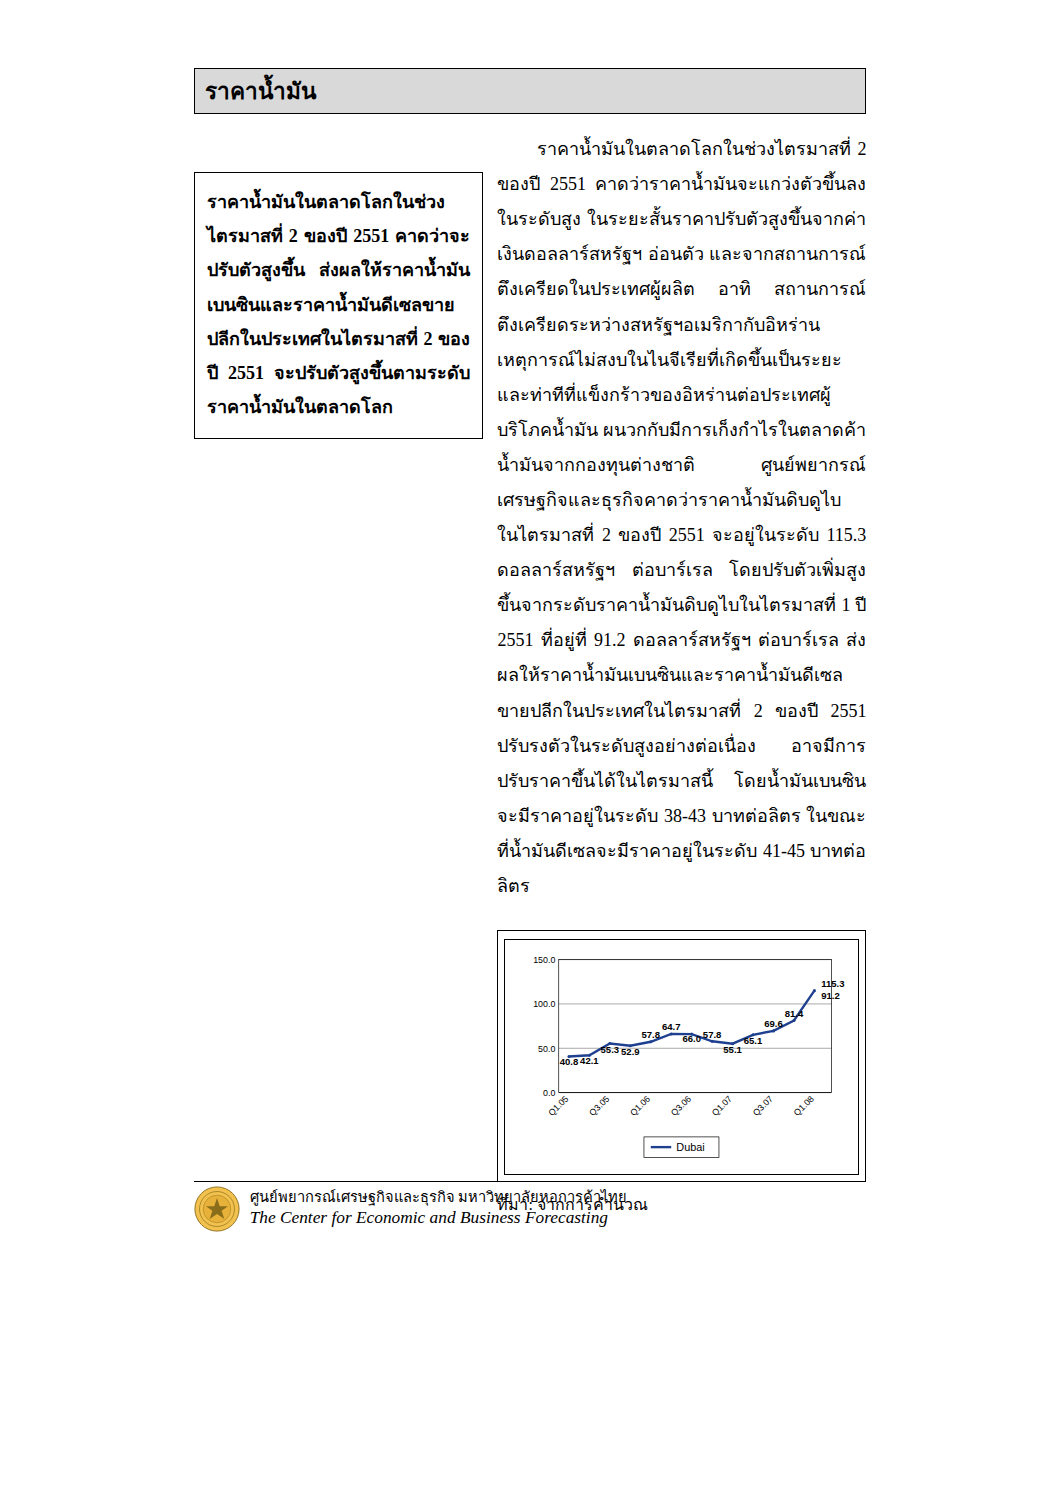ราคาน้ำมัน
ราคาน้ำมันในตลาดโลกในช่วงไตรมาสที่ 2 ของปี 2551 คาดว่าจะปรับตัวสูงขึ้น ส่งผลให้ราคาน้ำมันเบนซินและราคาน้ำมันดีเซลขายปลีกในประเทศในไตรมาสที่ 2 ของปี 2551 จะปรับตัวสูงขึ้นตามระดับราคาน้ำมันในตลาดโลก
ราคาน้ำมันในตลาดโลกในช่วงไตรมาสที่ 2 ของปี 2551 คาดว่าราคาน้ำมันจะแกว่งตัวขึ้นลงในระดับสูง ในระยะสั้นราคาปรับตัวสูงขึ้นจากค่าเงินดอลลาร์สหรัฐฯ อ่อนตัว และจากสถานการณ์ตึงเครียดในประเทศผู้ผลิต อาทิ สถานการณ์ตึงเครียดระหว่างสหรัฐฯอเมริกากับอิหร่าน เหตุการณ์ไม่สงบในไนจีเรียที่เกิดขึ้นเป็นระยะ และท่าทีที่แข็งกร้าวของอิหร่านต่อประเทศผู้บริโภคน้ำมัน ผนวกกับมีการเก็งกำไรในตลาดค้าน้ำมันจากกองทุนต่างชาติ ศูนย์พยากรณ์เศรษฐกิจและธุรกิจคาดว่าราคาน้ำมันดิบดูไบ ในไตรมาสที่ 2 ของปี 2551 จะอยู่ในระดับ 115.3 ดอลลาร์สหรัฐฯ ต่อบาร์เรล โดยปรับตัวเพิ่มสูงขึ้นจากระดับราคาน้ำมันดิบดูไบในไตรมาสที่ 1 ปี 2551 ที่อยู่ที่ 91.2 ดอลลาร์สหรัฐฯ ต่อบาร์เรล ส่งผลให้ราคาน้ำมันเบนซินและราคาน้ำมันดีเซลขายปลีกในประเทศในไตรมาสที่ 2 ของปี 2551 ปรับรงตัวในระดับสูงอย่างต่อเนื่อง อาจมีการปรับราคาขึ้นได้ในไตรมาสนี้ โดยน้ำมันเบนซินจะมีราคาอยู่ในระดับ 38-43 บาทต่อลิตร ในขณะที่น้ำมันดีเซลจะมีราคาอยู่ในระดับ 41-45 บาทต่อลิตร
0.0 50.0 100.0 150.0 40.8 42.1 55.3 52.9 57.8 64.7 66.0 57.8 55.1 65.1 69.6 81.4 91.2 115.3 Q1.05 Q3.05 Q1.06 Q3.06 Q1.07 Q3.07 Q1.08 Dubai
ที่มา: จากการคำนวณ
ศูนย์พยากรณ์เศรษฐกิจและธุรกิจ มหาวิทยาลัยหอการค้าไทย
The Center for Economic and Business Forecasting